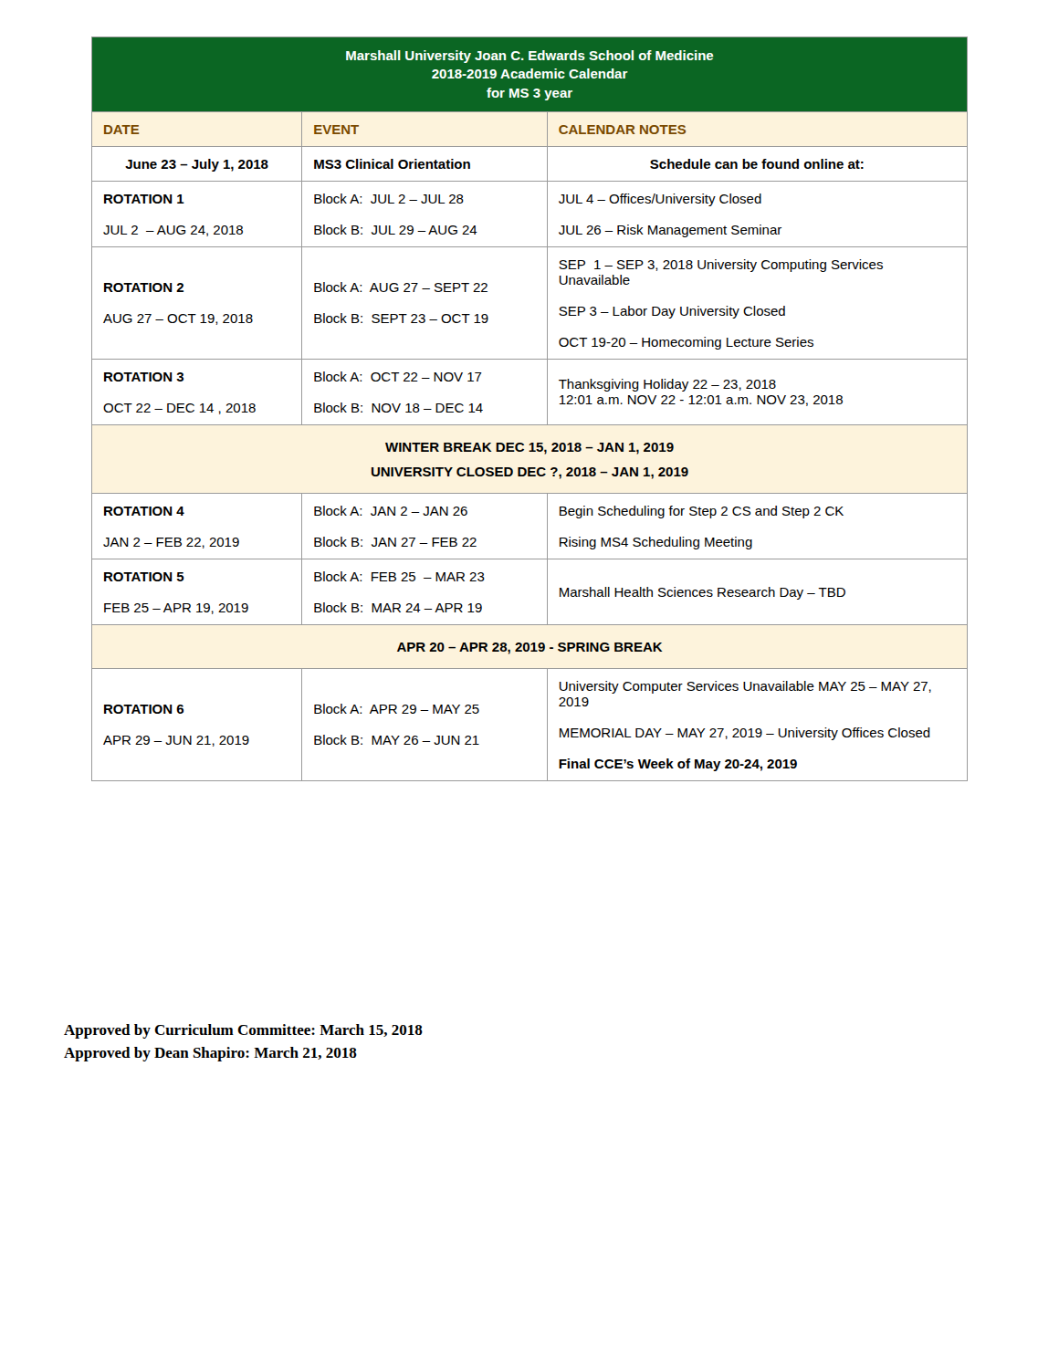| Marshall University Joan C. Edwards School of Medicine 2018-2019 Academic Calendar for MS 3 year |
| DATE | EVENT | CALENDAR NOTES |
| June 23 – July 1, 2018 | MS3 Clinical Orientation | Schedule can be found online at: |
| ROTATION 1 JUL 2 – AUG 24, 2018 | Block A: JUL 2 – JUL 28 Block B: JUL 29 – AUG 24 | JUL 4 – Offices/University Closed JUL 26 – Risk Management Seminar |
| ROTATION 2 AUG 27 – OCT 19, 2018 | Block A: AUG 27 – SEPT 22 Block B: SEPT 23 – OCT 19 | SEP 1 – SEP 3, 2018 University Computing Services Unavailable SEP 3 – Labor Day University Closed OCT 19-20 – Homecoming Lecture Series |
| ROTATION 3 OCT 22 – DEC 14 , 2018 | Block A: OCT 22 – NOV 17 Block B: NOV 18 – DEC 14 | Thanksgiving Holiday 22 – 23, 2018 12:01 a.m. NOV 22 - 12:01 a.m. NOV 23, 2018 |
| WINTER BREAK DEC 15, 2018 – JAN 1, 2019 UNIVERSITY CLOSED DEC ?, 2018 – JAN 1, 2019 |
| ROTATION 4 JAN 2 – FEB 22, 2019 | Block A: JAN 2 – JAN 26 Block B: JAN 27 – FEB 22 | Begin Scheduling for Step 2 CS and Step 2 CK Rising MS4 Scheduling Meeting |
| ROTATION 5 FEB 25 – APR 19, 2019 | Block A: FEB 25 – MAR 23 Block B: MAR 24 – APR 19 | Marshall Health Sciences Research Day – TBD |
| APR 20 – APR 28, 2019 - SPRING BREAK |
| ROTATION 6 APR 29 – JUN 21, 2019 | Block A: APR 29 – MAY 25 Block B: MAY 26 – JUN 21 | University Computer Services Unavailable MAY 25 – MAY 27, 2019 MEMORIAL DAY – MAY 27, 2019 – University Offices Closed Final CCE’s Week of May 20-24, 2019 |
Approved by Curriculum Committee: March 15, 2018
Approved by Dean Shapiro: March 21, 2018